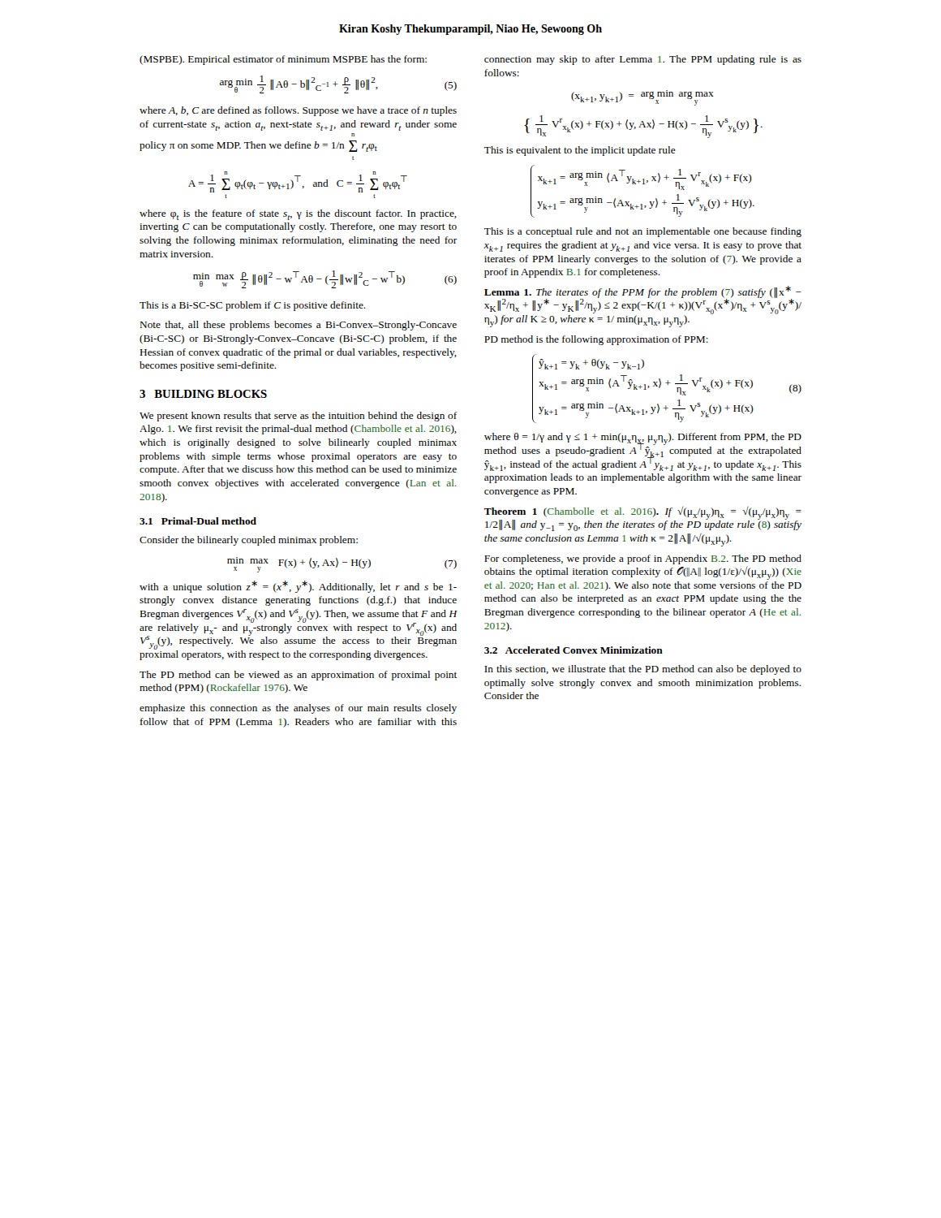Kiran Koshy Thekumparampil, Niao He, Sewoong Oh
(MSPBE). Empirical estimator of minimum MSPBE has the form:
arg min θ 12 ∥Aθ − b∥2C−1 + ρ 2 ∥θ∥2, (5)
where A, b, C are defined as follows. Suppose we have a trace of n tuples of current-state st, action at, next-state st+1, and reward rt under some policy π on some MDP. Then we define b = 1/n nΣt rtφt
A = 1 n nΣt φt(φt − γφt+1)⊤, and C = 1 n nΣt φtφt⊤
where φt is the feature of state st, γ is the discount factor. In practice, inverting C can be computationally costly. Therefore, one may resort to solving the following minimax reformulation, eliminating the need for matrix inversion.
min θ max w ρ 2 ∥θ∥2 − w⊤Aθ − (12∥w∥2C − w⊤b) (6)
This is a Bi-SC-SC problem if C is positive definite.
Note that, all these problems becomes a Bi-Convex–Strongly-Concave (Bi-C-SC) or Bi-Strongly-Convex–Concave (Bi-SC-C) problem, if the Hessian of convex quadratic of the primal or dual variables, respectively, becomes positive semi-definite.
3 BUILDING BLOCKS
We present known results that serve as the intuition behind the design of Algo. 1. We first revisit the primal-dual method (Chambolle et al. 2016), which is originally designed to solve bilinearly coupled minimax problems with simple terms whose proximal operators are easy to compute. After that we discuss how this method can be used to minimize smooth convex objectives with accelerated convergence (Lan et al. 2018).
3.1 Primal-Dual method
Consider the bilinearly coupled minimax problem:
min x max y F(x) + ⟨y, Ax⟩ − H(y) (7)
with a unique solution z∗ = (x∗, y∗). Additionally, let r and s be 1-strongly convex distance generating functions (d.g.f.) that induce Bregman divergences Vrx0(x) and Vsy0(y). Then, we assume that F and H are relatively μx- and μy-strongly convex with respect to Vrx0(x) and Vsy0(y), respectively. We also assume the access to their Bregman proximal operators, with respect to the corresponding divergences.
The PD method can be viewed as an approximation of proximal point method (PPM) (Rockafellar 1976). We
emphasize this connection as the analyses of our main results closely follow that of PPM (Lemma 1). Readers who are familiar with this connection may skip to after Lemma 1. The PPM updating rule is as follows:
(xk+1, yk+1) = arg min x arg max y
{ 1 ηx Vrxk(x) + F(x) + ⟨y, Ax⟩ − H(x) − 1 ηy Vsyk(y) }.
This is equivalent to the implicit update rule
xk+1 = arg min x ⟨A⊤yk+1, x⟩ + 1 ηx Vrxk(x) + F(x) yk+1 = arg min y −⟨Axk+1, y⟩ + 1 ηy Vsyk(y) + H(y).
This is a conceptual rule and not an implementable one because finding xk+1 requires the gradient at yk+1 and vice versa. It is easy to prove that iterates of PPM linearly converges to the solution of (7). We provide a proof in Appendix B.1 for completeness.
Lemma 1. The iterates of the PPM for the problem (7) satisfy (∥x∗ − xK∥2/ηx + ∥y∗ − yK∥2/ηy) ≤ 2 exp(−K/(1 + κ))(Vrx0(x∗)/ηx + Vsy0(y∗)/ηy) for all K ≥ 0, where κ = 1/ min(μxηx, μyηy).
PD method is the following approximation of PPM:
ŷk+1 = yk + θ(yk − yk−1) xk+1 = arg min x ⟨A⊤ŷk+1, x⟩ + 1 ηx Vrxk(x) + F(x) yk+1 = arg min y −⟨Axk+1, y⟩ + 1 ηy Vsyk(y) + H(x) (8)
where θ = 1/γ and γ ≤ 1 + min(μxηx, μyηy). Different from PPM, the PD method uses a pseudo-gradient A⊤ŷk+1 computed at the extrapolated ŷk+1, instead of the actual gradient A⊤yk+1 at yk+1, to update xk+1. This approximation leads to an implementable algorithm with the same linear convergence as PPM.
Theorem 1 (Chambolle et al. 2016). If √(μx/μy)ηx = √(μy/μx)ηy = 1/2∥A∥ and y−1 = y0, then the iterates of the PD update rule (8) satisfy the same conclusion as Lemma 1 with κ = 2∥A∥/√(μxμy).
For completeness, we provide a proof in Appendix B.2. The PD method obtains the optimal iteration complexity of 𝒪(∥A∥ log(1/ε)/√(μxμy)) (Xie et al. 2020; Han et al. 2021). We also note that some versions of the PD method can also be interpreted as an exact PPM update using the the Bregman divergence corresponding to the bilinear operator A (He et al. 2012).
3.2 Accelerated Convex Minimization
In this section, we illustrate that the PD method can also be deployed to optimally solve strongly convex and smooth minimization problems. Consider the